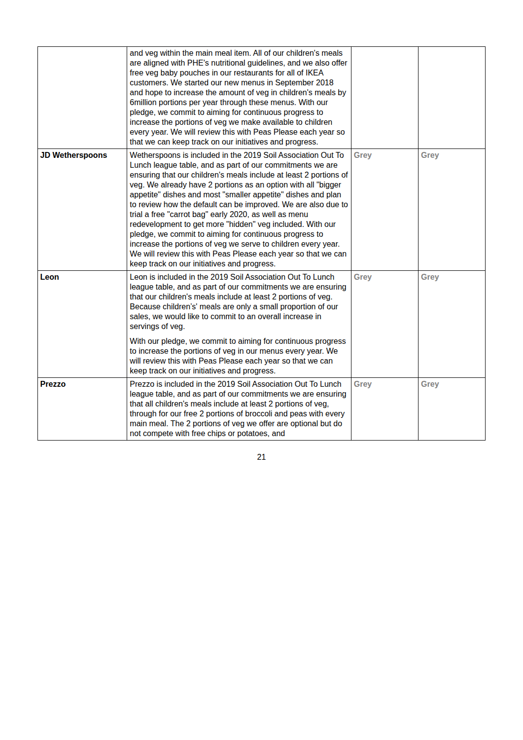| | and veg within the main meal item. All of our children's meals are aligned with PHE's nutritional guidelines, and we also offer free veg baby pouches in our restaurants for all of IKEA customers. We started our new menus in September 2018 and hope to increase the amount of veg in children's meals by 6million portions per year through these menus. With our pledge, we commit to aiming for continuous progress to increase the portions of veg we make available to children every year. We will review this with Peas Please each year so that we can keep track on our initiatives and progress. | | |
| JD Wetherspoons | Wetherspoons is included in the 2019 Soil Association Out To Lunch league table, and as part of our commitments we are ensuring that our children's meals include at least 2 portions of veg. We already have 2 portions as an option with all "bigger appetite" dishes and most "smaller appetite" dishes and plan to review how the default can be improved. We are also due to trial a free "carrot bag" early 2020, as well as menu redevelopment to get more "hidden" veg included. With our pledge, we commit to aiming for continuous progress to increase the portions of veg we serve to children every year. We will review this with Peas Please each year so that we can keep track on our initiatives and progress. | Grey | Grey |
| Leon | Leon is included in the 2019 Soil Association Out To Lunch league table, and as part of our commitments we are ensuring that our children's meals include at least 2 portions of veg. Because children’s' meals are only a small proportion of our sales, we would like to commit to an overall increase in servings of veg. With our pledge, we commit to aiming for continuous progress to increase the portions of veg in our menus every year. We will review this with Peas Please each year so that we can keep track on our initiatives and progress. | Grey | Grey |
| Prezzo | Prezzo is included in the 2019 Soil Association Out To Lunch league table, and as part of our commitments we are ensuring that all children's meals include at least 2 portions of veg, through for our free 2 portions of broccoli and peas with every main meal. The 2 portions of veg we offer are optional but do not compete with free chips or potatoes, and | Grey | Grey |
21